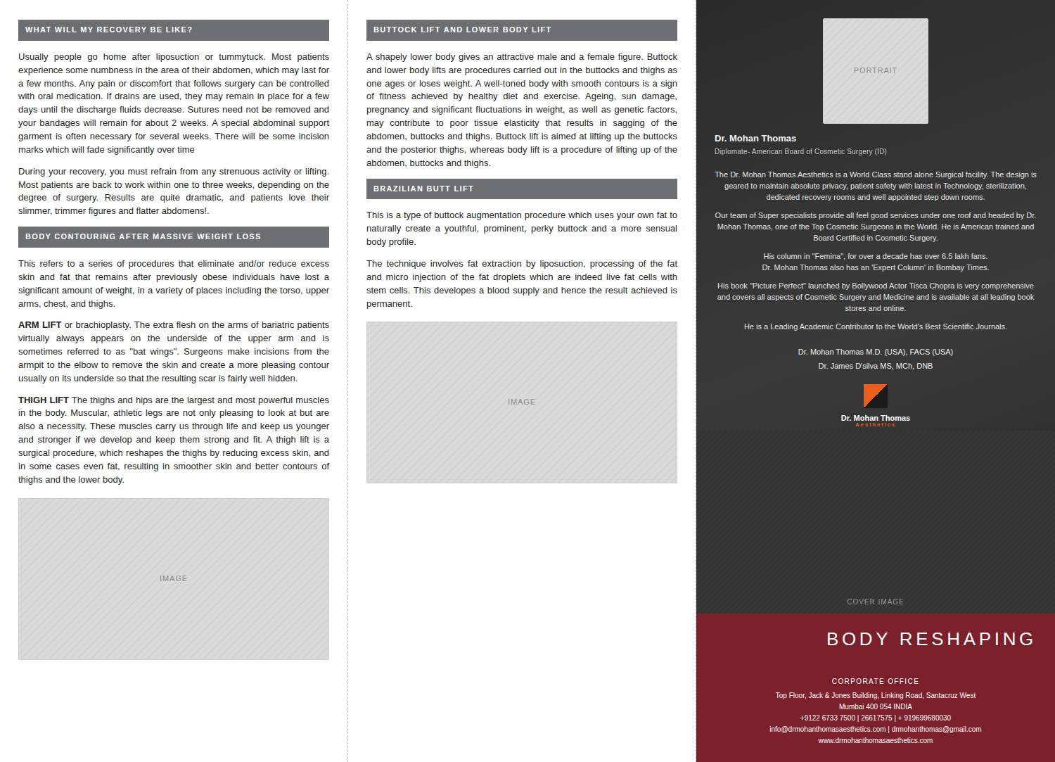What will my recovery be like?
Usually people go home after liposuction or tummytuck. Most patients experience some numbness in the area of their abdomen, which may last for a few months. Any pain or discomfort that follows surgery can be controlled with oral medication. If drains are used, they may remain in place for a few days until the discharge fluids decrease. Sutures need not be removed and your bandages will remain for about 2 weeks. A special abdominal support garment is often necessary for several weeks. There will be some incision marks which will fade significantly over time
During your recovery, you must refrain from any strenuous activity or lifting. Most patients are back to work within one to three weeks, depending on the degree of surgery. Results are quite dramatic, and patients love their slimmer, trimmer figures and flatter abdomens!.
Body contouring after massive weight loss
This refers to a series of procedures that eliminate and/or reduce excess skin and fat that remains after previously obese individuals have lost a significant amount of weight, in a variety of places including the torso, upper arms, chest, and thighs.
Arm lift or brachioplasty. The extra flesh on the arms of bariatric patients virtually always appears on the underside of the upper arm and is sometimes referred to as "bat wings". Surgeons make incisions from the armpit to the elbow to remove the skin and create a more pleasing contour usually on its underside so that the resulting scar is fairly well hidden.
Thigh lift The thighs and hips are the largest and most powerful muscles in the body. Muscular, athletic legs are not only pleasing to look at but are also a necessity. These muscles carry us through life and keep us younger and stronger if we develop and keep them strong and fit. A thigh lift is a surgical procedure, which reshapes the thighs by reducing excess skin, and in some cases even fat, resulting in smoother skin and better contours of thighs and the lower body.
Image
Buttock lift and lower body lift
A shapely lower body gives an attractive male and a female figure. Buttock and lower body lifts are procedures carried out in the buttocks and thighs as one ages or loses weight. A well-toned body with smooth contours is a sign of fitness achieved by healthy diet and exercise. Ageing, sun damage, pregnancy and significant fluctuations in weight, as well as genetic factors, may contribute to poor tissue elasticity that results in sagging of the abdomen, buttocks and thighs. Buttock lift is aimed at lifting up the buttocks and the posterior thighs, whereas body lift is a procedure of lifting up of the abdomen, buttocks and thighs.
Brazilian butt lift
This is a type of buttock augmentation procedure which uses your own fat to naturally create a youthful, prominent, perky buttock and a more sensual body profile.
The technique involves fat extraction by liposuction, processing of the fat and micro injection of the fat droplets which are indeed live fat cells with stem cells. This developes a blood supply and hence the result achieved is permanent.
Image
Portrait
Dr. Mohan Thomas
Diplomate- American Board of Cosmetic Surgery (ID)
The Dr. Mohan Thomas Aesthetics is a World Class stand alone Surgical facility. The design is geared to maintain absolute privacy, patient safety with latest in Technology, sterilization, dedicated recovery rooms and well appointed step down rooms.
Our team of Super specialists provide all feel good services under one roof and headed by Dr. Mohan Thomas, one of the Top Cosmetic Surgeons in the World. He is American trained and Board Certified in Cosmetic Surgery.
His column in "Femina", for over a decade has over 6.5 lakh fans.
Dr. Mohan Thomas also has an 'Expert Column' in Bombay Times.
His book "Picture Perfect" launched by Bollywood Actor Tisca Chopra is very comprehensive and covers all aspects of Cosmetic Surgery and Medicine and is available at all leading book stores and online.
He is a Leading Academic Contributor to the World's Best Scientific Journals.
Dr. Mohan Thomas M.D. (USA), FACS (USA)
Dr. James D'silva MS, MCh, DNB
Dr. Mohan Thomas Aesthetics
Cover image
Body Reshaping
Corporate Office Top Floor, Jack & Jones Building, Linking Road, Santacruz West
Mumbai 400 054 INDIA
+9122 6733 7500 | 26617575 | + 919699680030
info@drmohanthomasaesthetics.com | drmohanthomas@gmail.com
www.drmohanthomasaesthetics.com